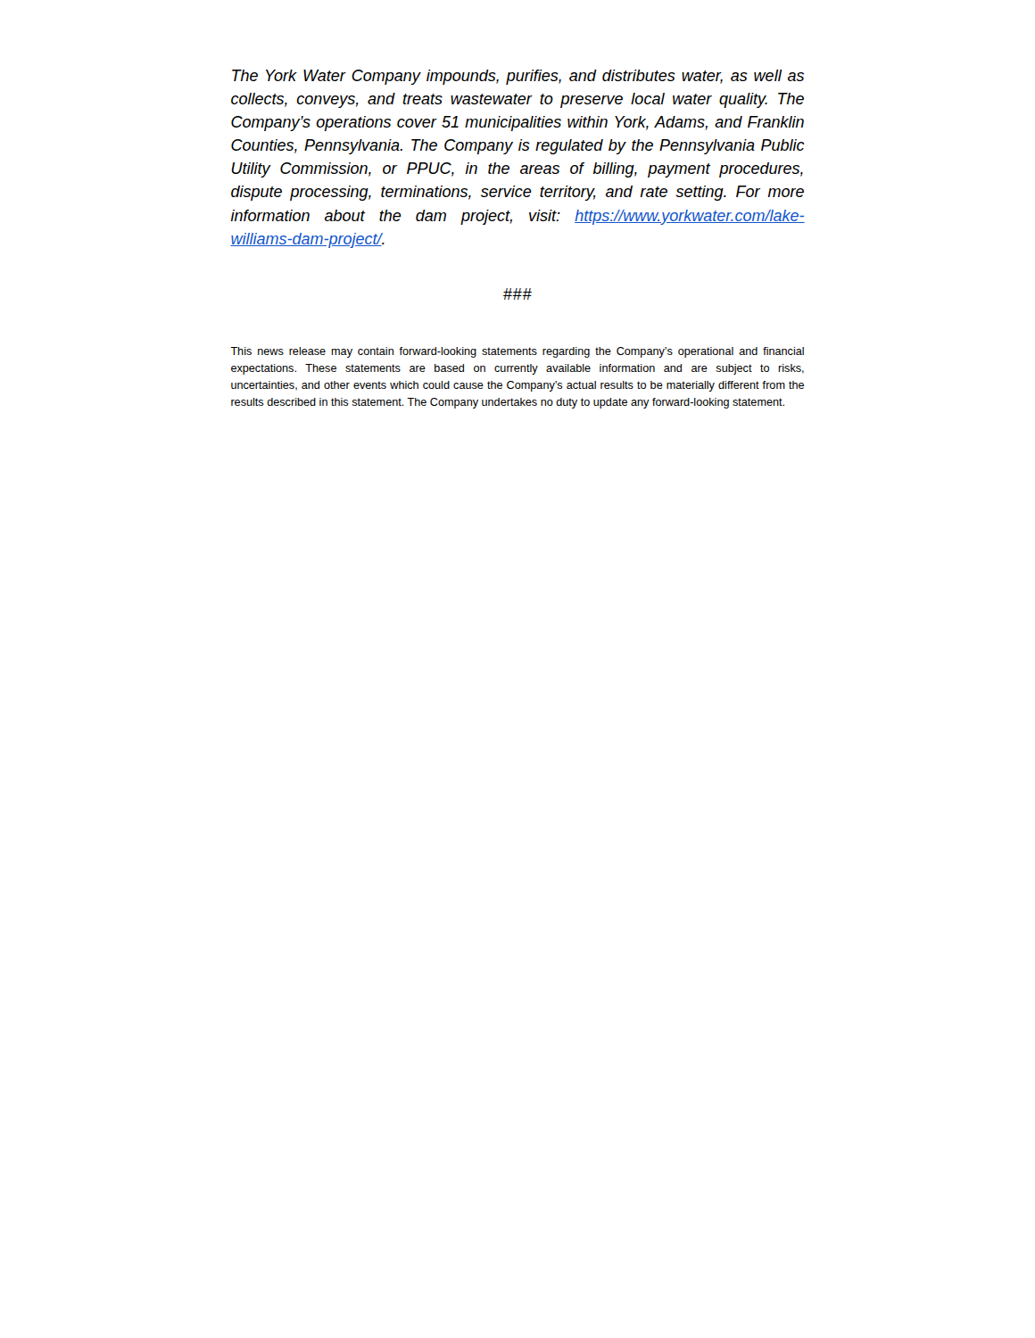The York Water Company impounds, purifies, and distributes water, as well as collects, conveys, and treats wastewater to preserve local water quality. The Company’s operations cover 51 municipalities within York, Adams, and Franklin Counties, Pennsylvania. The Company is regulated by the Pennsylvania Public Utility Commission, or PPUC, in the areas of billing, payment procedures, dispute processing, terminations, service territory, and rate setting. For more information about the dam project, visit: https://www.yorkwater.com/lake-williams-dam-project/.
###
This news release may contain forward-looking statements regarding the Company’s operational and financial expectations. These statements are based on currently available information and are subject to risks, uncertainties, and other events which could cause the Company’s actual results to be materially different from the results described in this statement. The Company undertakes no duty to update any forward-looking statement.